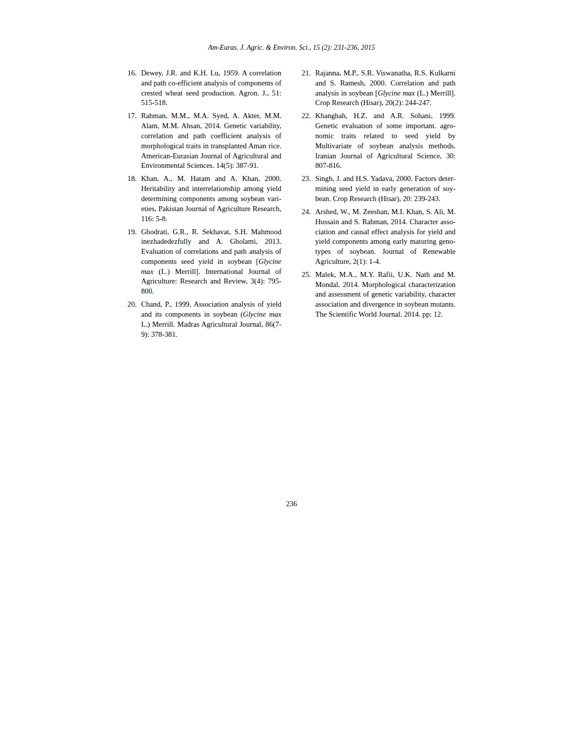Am-Euras. J. Agric. & Environ. Sci., 15 (2): 231-236, 2015
16. Dewey, J.R. and K.H. Lu, 1959. A correlation and path co-efficient analysis of components of crested wheat seed production. Agron. J., 51: 515-518.
17. Rahman, M.M., M.A. Syed, A. Akter, M.M. Alam, M.M. Ahsan, 2014. Genetic variability, correlation and path coefficient analysis of morphological traits in transplanted Aman rice. American-Eurasian Journal of Agricultural and Environmental Sciences. 14(5): 387-91.
18. Khan, A., M. Hatam and A. Khan, 2000. Heritability and interrelationship among yield determining components among soybean varieties, Pakistan Journal of Agriculture Research, 116: 5-8.
19. Ghodrati, G.R., R. Sekhavat, S.H. Mahmood inezhadedezfully and A. Gholami, 2013. Evaluation of correlations and path analysis of components seed yield in soybean [Glycine max (L.) Merrill]. International Journal of Agriculture: Research and Review, 3(4): 795-800.
20. Chand, P., 1999. Association analysis of yield and its components in soybean (Glycine max L.) Merrill. Madras Agricultural Journal, 86(7-9): 378-381.
21. Rajanna, M.P., S.R. Viswanatha, R.S. Kulkarni and S. Ramesh, 2000. Correlation and path analysis in soybean [Glycine max (L.) Merrill]. Crop Research (Hisar), 20(2): 244-247.
22. Khanghah, H.Z. and A.R. Sohani, 1999. Genetic evaluation of some important. agronomic traits related to seed yield by Multivariate of soybean analysis methods. Iranian Journal of Agricultural Science, 30: 807-816.
23. Singh, J. and H.S. Yadava, 2000. Factors determining seed yield in early generation of soybean. Crop Research (Hisar), 20: 239-243.
24. Arshed, W., M. Zeeshan, M.I. Khan, S. Ali, M. Hussain and S. Rahman, 2014. Character association and causal effect analysis for yield and yield components among early maturing genotypes of soybean. Journal of Renewable Agriculture, 2(1): 1-4.
25. Malek, M.A., M.Y. Rafii, U.K. Nath and M. Mondal, 2014. Morphological characterization and assessment of genetic variability, character association and divergence in soybean mutants. The Scientific World Journal. 2014. pp: 12.
236